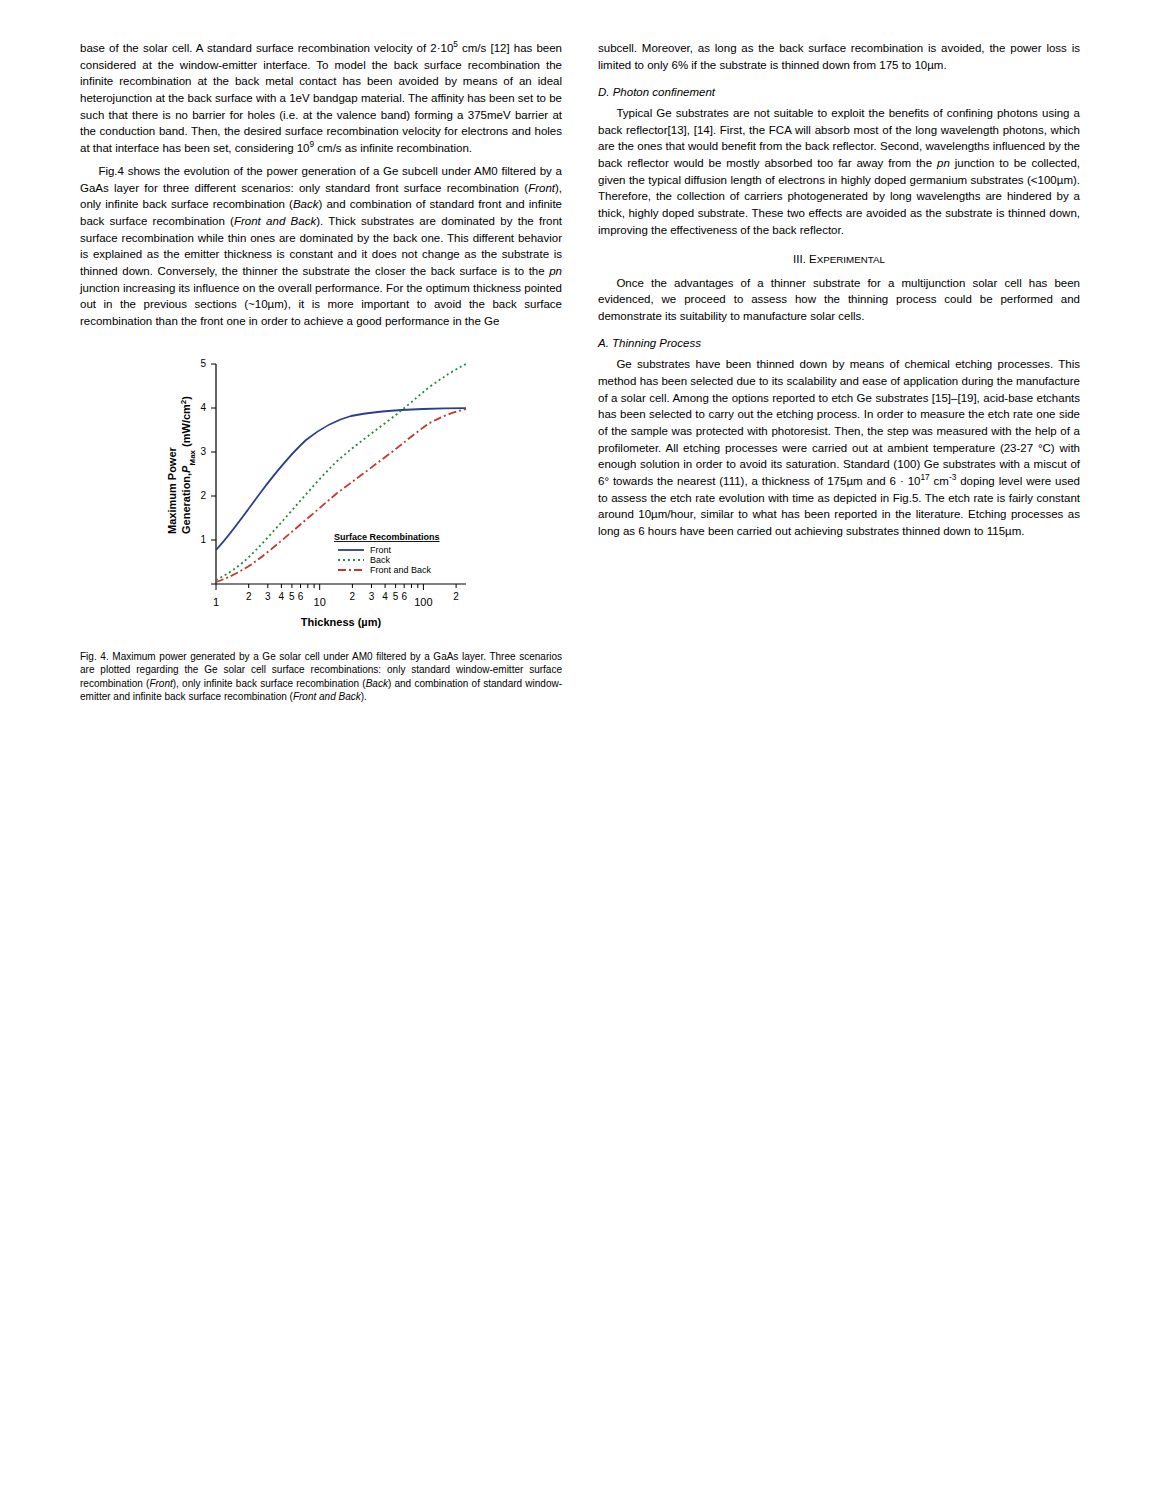base of the solar cell. A standard surface recombination velocity of 2·105 cm/s [12] has been considered at the window-emitter interface. To model the back surface recombination the infinite recombination at the back metal contact has been avoided by means of an ideal heterojunction at the back surface with a 1eV bandgap material. The affinity has been set to be such that there is no barrier for holes (i.e. at the valence band) forming a 375meV barrier at the conduction band. Then, the desired surface recombination velocity for electrons and holes at that interface has been set, considering 109 cm/s as infinite recombination.
Fig.4 shows the evolution of the power generation of a Ge subcell under AM0 filtered by a GaAs layer for three different scenarios: only standard front surface recombination (Front), only infinite back surface recombination (Back) and combination of standard front and infinite back surface recombination (Front and Back). Thick substrates are dominated by the front surface recombination while thin ones are dominated by the back one. This different behavior is explained as the emitter thickness is constant and it does not change as the substrate is thinned down. Conversely, the thinner the substrate the closer the back surface is to the pn junction increasing its influence on the overall performance. For the optimum thickness pointed out in the previous sections (~10µm), it is more important to avoid the back surface recombination than the front one in order to achieve a good performance in the Ge
1 2 3 4 5 Maximum Power Generation,PMax (mW/cm2) 1 2 3 4 5 6 10 2 3 4 5 6 100 2 Thickness (µm) Surface Recombinations Front Back Front and Back
Fig. 4. Maximum power generated by a Ge solar cell under AM0 filtered by a GaAs layer. Three scenarios are plotted regarding the Ge solar cell surface recombinations: only standard window-emitter surface recombination (Front), only infinite back surface recombination (Back) and combination of standard window-emitter and infinite back surface recombination (Front and Back).
subcell. Moreover, as long as the back surface recombination is avoided, the power loss is limited to only 6% if the substrate is thinned down from 175 to 10µm.
D. Photon confinement
Typical Ge substrates are not suitable to exploit the benefits of confining photons using a back reflector[13], [14]. First, the FCA will absorb most of the long wavelength photons, which are the ones that would benefit from the back reflector. Second, wavelengths influenced by the back reflector would be mostly absorbed too far away from the pn junction to be collected, given the typical diffusion length of electrons in highly doped germanium substrates (<100µm). Therefore, the collection of carriers photogenerated by long wavelengths are hindered by a thick, highly doped substrate. These two effects are avoided as the substrate is thinned down, improving the effectiveness of the back reflector.
III. EXPERIMENTAL
Once the advantages of a thinner substrate for a multijunction solar cell has been evidenced, we proceed to assess how the thinning process could be performed and demonstrate its suitability to manufacture solar cells.
A. Thinning Process
Ge substrates have been thinned down by means of chemical etching processes. This method has been selected due to its scalability and ease of application during the manufacture of a solar cell. Among the options reported to etch Ge substrates [15]–[19], acid-base etchants has been selected to carry out the etching process. In order to measure the etch rate one side of the sample was protected with photoresist. Then, the step was measured with the help of a profilometer. All etching processes were carried out at ambient temperature (23-27 °C) with enough solution in order to avoid its saturation. Standard (100) Ge substrates with a miscut of 6° towards the nearest (111), a thickness of 175µm and 6 · 1017 cm-3 doping level were used to assess the etch rate evolution with time as depicted in Fig.5. The etch rate is fairly constant around 10µm/hour, similar to what has been reported in the literature. Etching processes as long as 6 hours have been carried out achieving substrates thinned down to 115µm.